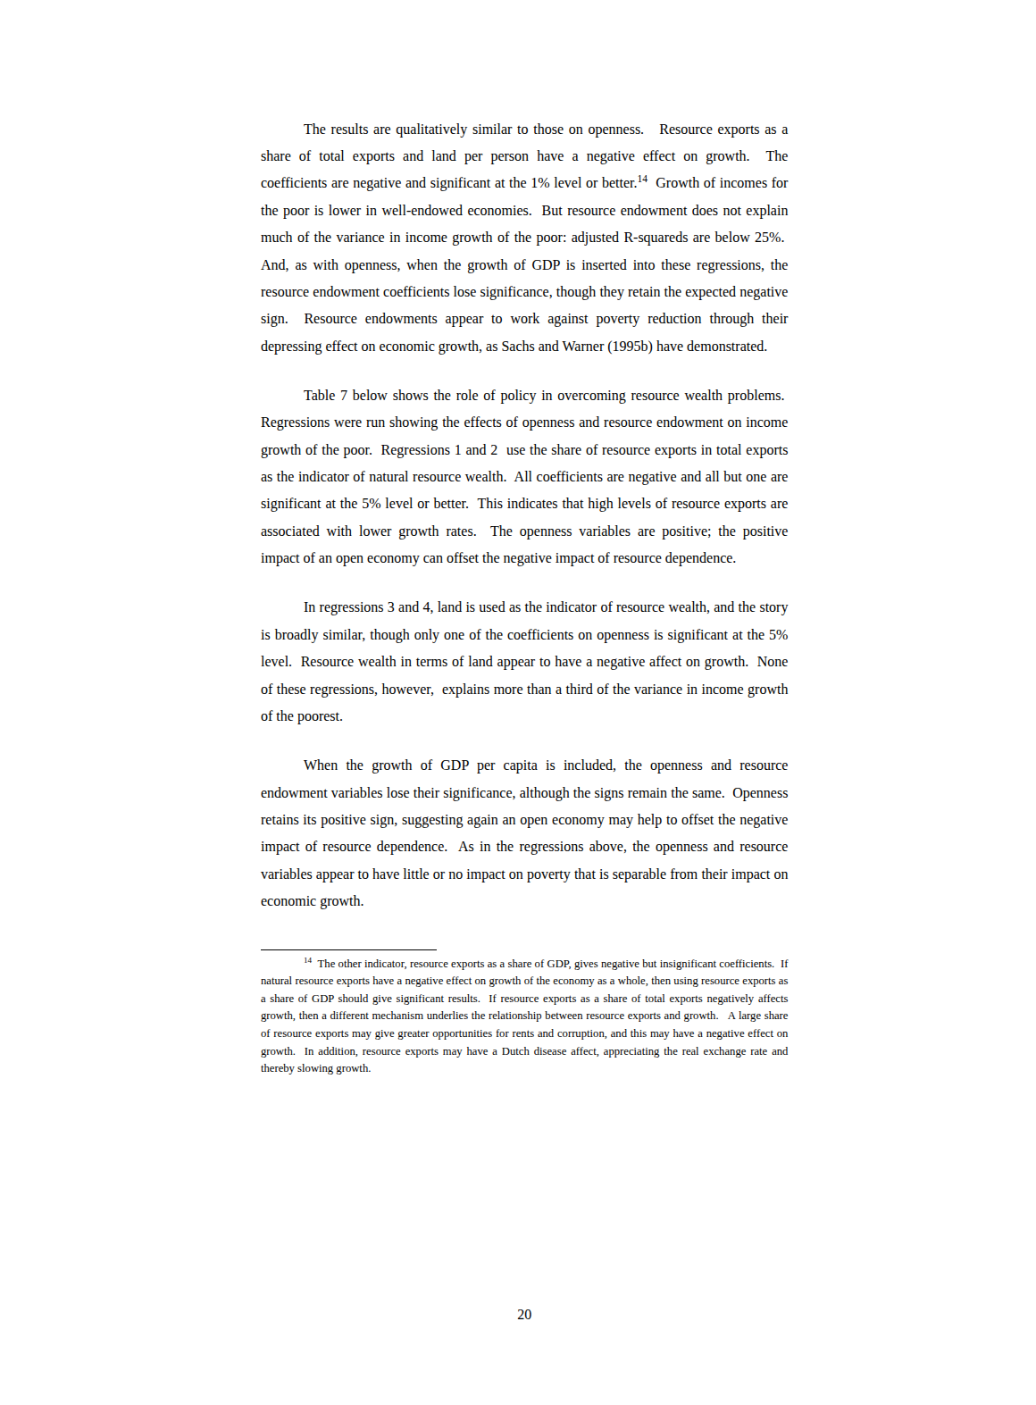The results are qualitatively similar to those on openness. Resource exports as a share of total exports and land per person have a negative effect on growth. The coefficients are negative and significant at the 1% level or better.14 Growth of incomes for the poor is lower in well-endowed economies. But resource endowment does not explain much of the variance in income growth of the poor: adjusted R-squareds are below 25%. And, as with openness, when the growth of GDP is inserted into these regressions, the resource endowment coefficients lose significance, though they retain the expected negative sign. Resource endowments appear to work against poverty reduction through their depressing effect on economic growth, as Sachs and Warner (1995b) have demonstrated.
Table 7 below shows the role of policy in overcoming resource wealth problems. Regressions were run showing the effects of openness and resource endowment on income growth of the poor. Regressions 1 and 2 use the share of resource exports in total exports as the indicator of natural resource wealth. All coefficients are negative and all but one are significant at the 5% level or better. This indicates that high levels of resource exports are associated with lower growth rates. The openness variables are positive; the positive impact of an open economy can offset the negative impact of resource dependence.
In regressions 3 and 4, land is used as the indicator of resource wealth, and the story is broadly similar, though only one of the coefficients on openness is significant at the 5% level. Resource wealth in terms of land appear to have a negative affect on growth. None of these regressions, however, explains more than a third of the variance in income growth of the poorest.
When the growth of GDP per capita is included, the openness and resource endowment variables lose their significance, although the signs remain the same. Openness retains its positive sign, suggesting again an open economy may help to offset the negative impact of resource dependence. As in the regressions above, the openness and resource variables appear to have little or no impact on poverty that is separable from their impact on economic growth.
14 The other indicator, resource exports as a share of GDP, gives negative but insignificant coefficients. If natural resource exports have a negative effect on growth of the economy as a whole, then using resource exports as a share of GDP should give significant results. If resource exports as a share of total exports negatively affects growth, then a different mechanism underlies the relationship between resource exports and growth. A large share of resource exports may give greater opportunities for rents and corruption, and this may have a negative effect on growth. In addition, resource exports may have a Dutch disease affect, appreciating the real exchange rate and thereby slowing growth.
20